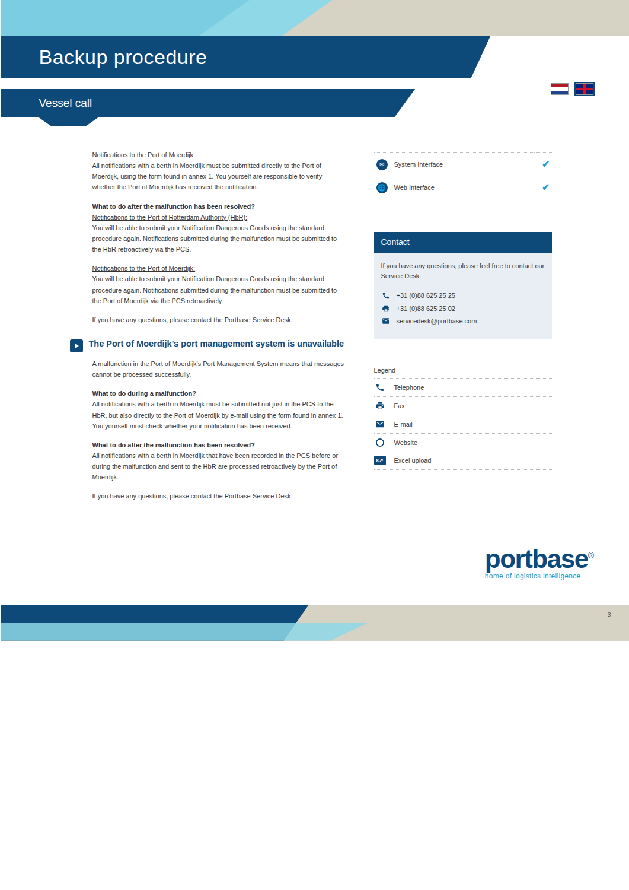Backup procedure
Vessel call
Notifications to the Port of Moerdijk:
All notifications with a berth in Moerdijk must be submitted directly to the Port of Moerdijk, using the form found in annex 1. You yourself are responsible to verify whether the Port of Moerdijk has received the notification.
What to do after the malfunction has been resolved?
Notifications to the Port of Rotterdam Authority (HbR):
You will be able to submit your Notification Dangerous Goods using the standard procedure again. Notifications submitted during the malfunction must be submitted to the HbR retroactively via the PCS.
Notifications to the Port of Moerdijk:
You will be able to submit your Notification Dangerous Goods using the standard procedure again. Notifications submitted during the malfunction must be submitted to the Port of Moerdijk via the PCS retroactively.
If you have any questions, please contact the Portbase Service Desk.
The Port of Moerdijk's port management system is unavailable
A malfunction in the Port of Moerdijk's Port Management System means that messages cannot be processed successfully.
What to do during a malfunction?
All notifications with a berth in Moerdijk must be submitted not just in the PCS to the HbR, but also directly to the Port of Moerdijk by e-mail using the form found in annex 1. You yourself must check whether your notification has been received.
What to do after the malfunction has been resolved?
All notifications with a berth in Moerdijk that have been recorded in the PCS before or during the malfunction and sent to the HbR are processed retroactively by the Port of Moerdijk.
If you have any questions, please contact the Portbase Service Desk.
| ✉ | System Interface | ✔ |
| 🌐 | Web Interface | ✔ |
Contact
If you have any questions, please feel free to contact our Service Desk.
+31 (0)88 625 25 25
+31 (0)88 625 25 02
servicedesk@portbase.com
Legend
Telephone
Fax
E-mail
Website
X↗ Excel upload
portbase®
home of logistics intelligence
3